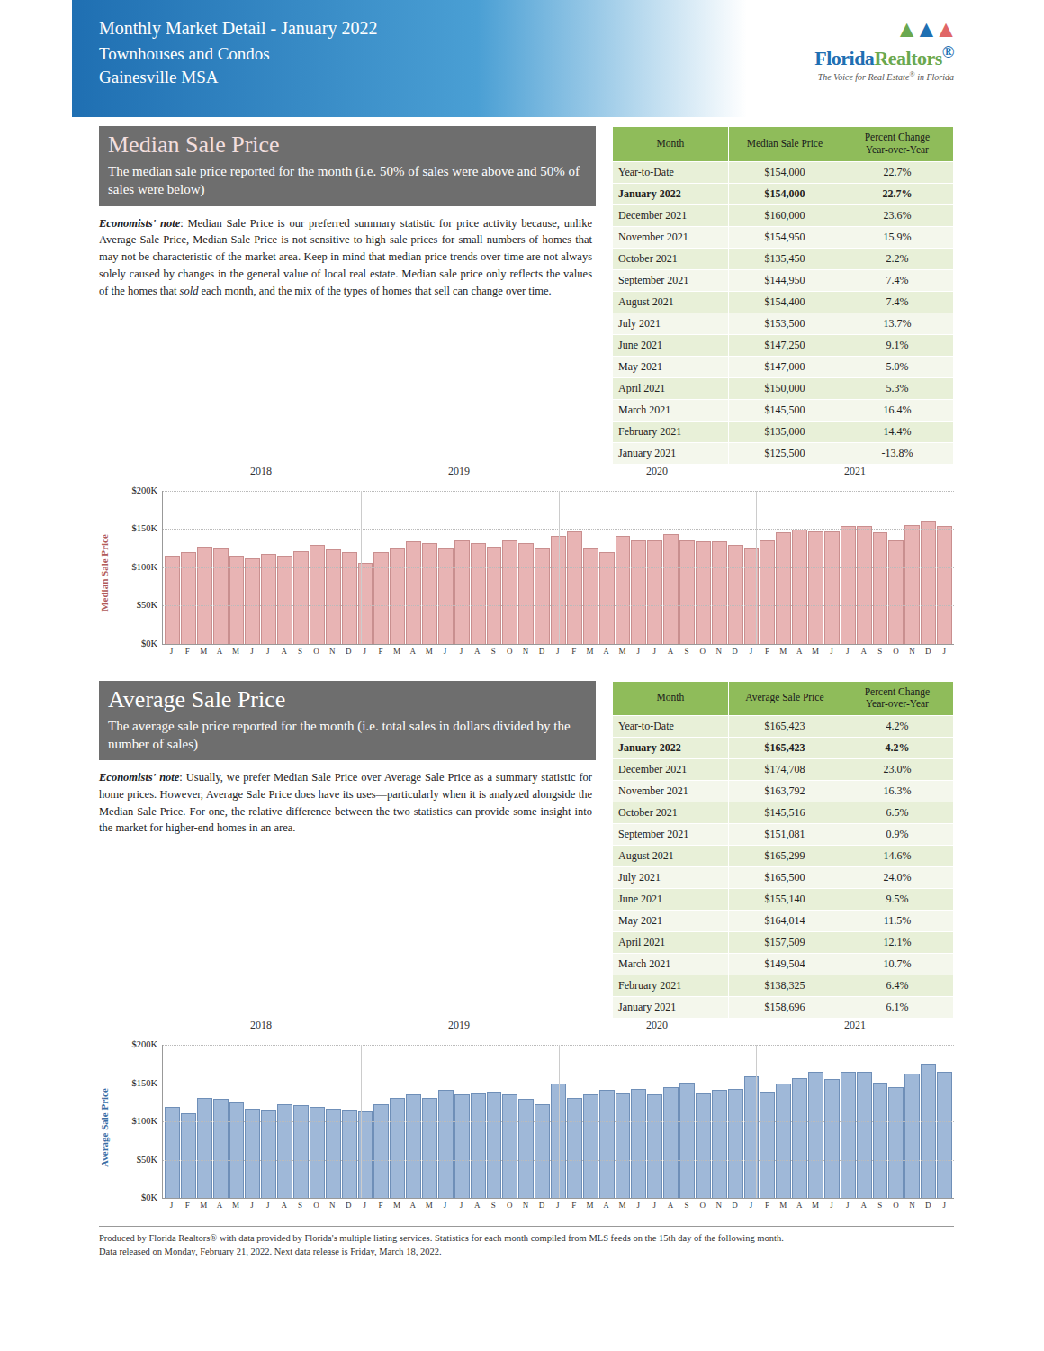Monthly Market Detail - January 2022
Townhouses and Condos
Gainesville MSA
▲▲▲
FloridaRealtors®
The Voice for Real Estate® in Florida
Median Sale Price
The median sale price reported for the month (i.e. 50% of sales were above and 50% of sales were below)
Economists' note: Median Sale Price is our preferred summary statistic for price activity because, unlike Average Sale Price, Median Sale Price is not sensitive to high sale prices for small numbers of homes that may not be characteristic of the market area. Keep in mind that median price trends over time are not always solely caused by changes in the general value of local real estate. Median sale price only reflects the values of the homes that sold each month, and the mix of the types of homes that sell can change over time.
| Month | Median Sale Price | Percent Change Year-over-Year |
| --- | --- | --- |
| Year-to-Date | $154,000 | 22.7% |
| January 2022 | $154,000 | 22.7% |
| December 2021 | $160,000 | 23.6% |
| November 2021 | $154,950 | 15.9% |
| October 2021 | $135,450 | 2.2% |
| September 2021 | $144,950 | 7.4% |
| August 2021 | $154,400 | 7.4% |
| July 2021 | $153,500 | 13.7% |
| June 2021 | $147,250 | 9.1% |
| May 2021 | $147,000 | 5.0% |
| April 2021 | $150,000 | 5.3% |
| March 2021 | $145,500 | 16.4% |
| February 2021 | $135,000 | 14.4% |
| January 2021 | $125,500 | -13.8% |
2018
2019
2020
2021
Median Sale Price
$200K
$150K
$100K
$50K
$0K
J
F
M
A
M
J
J
A
S
O
N
D
J
F
M
A
M
J
J
A
S
O
N
D
J
F
M
A
M
J
J
A
S
O
N
D
J
F
M
A
M
J
J
A
S
O
N
D
J
Average Sale Price
The average sale price reported for the month (i.e. total sales in dollars divided by the number of sales)
Economists' note: Usually, we prefer Median Sale Price over Average Sale Price as a summary statistic for home prices. However, Average Sale Price does have its uses—particularly when it is analyzed alongside the Median Sale Price. For one, the relative difference between the two statistics can provide some insight into the market for higher-end homes in an area.
| Month | Average Sale Price | Percent Change Year-over-Year |
| --- | --- | --- |
| Year-to-Date | $165,423 | 4.2% |
| January 2022 | $165,423 | 4.2% |
| December 2021 | $174,708 | 23.0% |
| November 2021 | $163,792 | 16.3% |
| October 2021 | $145,516 | 6.5% |
| September 2021 | $151,081 | 0.9% |
| August 2021 | $165,299 | 14.6% |
| July 2021 | $165,500 | 24.0% |
| June 2021 | $155,140 | 9.5% |
| May 2021 | $164,014 | 11.5% |
| April 2021 | $157,509 | 12.1% |
| March 2021 | $149,504 | 10.7% |
| February 2021 | $138,325 | 6.4% |
| January 2021 | $158,696 | 6.1% |
2018
2019
2020
2021
Average Sale Price
$200K
$150K
$100K
$50K
$0K
J
F
M
A
M
J
J
A
S
O
N
D
J
F
M
A
M
J
J
A
S
O
N
D
J
F
M
A
M
J
J
A
S
O
N
D
J
F
M
A
M
J
J
A
S
O
N
D
J
Produced by Florida Realtors® with data provided by Florida's multiple listing services. Statistics for each month compiled from MLS feeds on the 15th day of the following month.
Data released on Monday, February 21, 2022. Next data release is Friday, March 18, 2022.